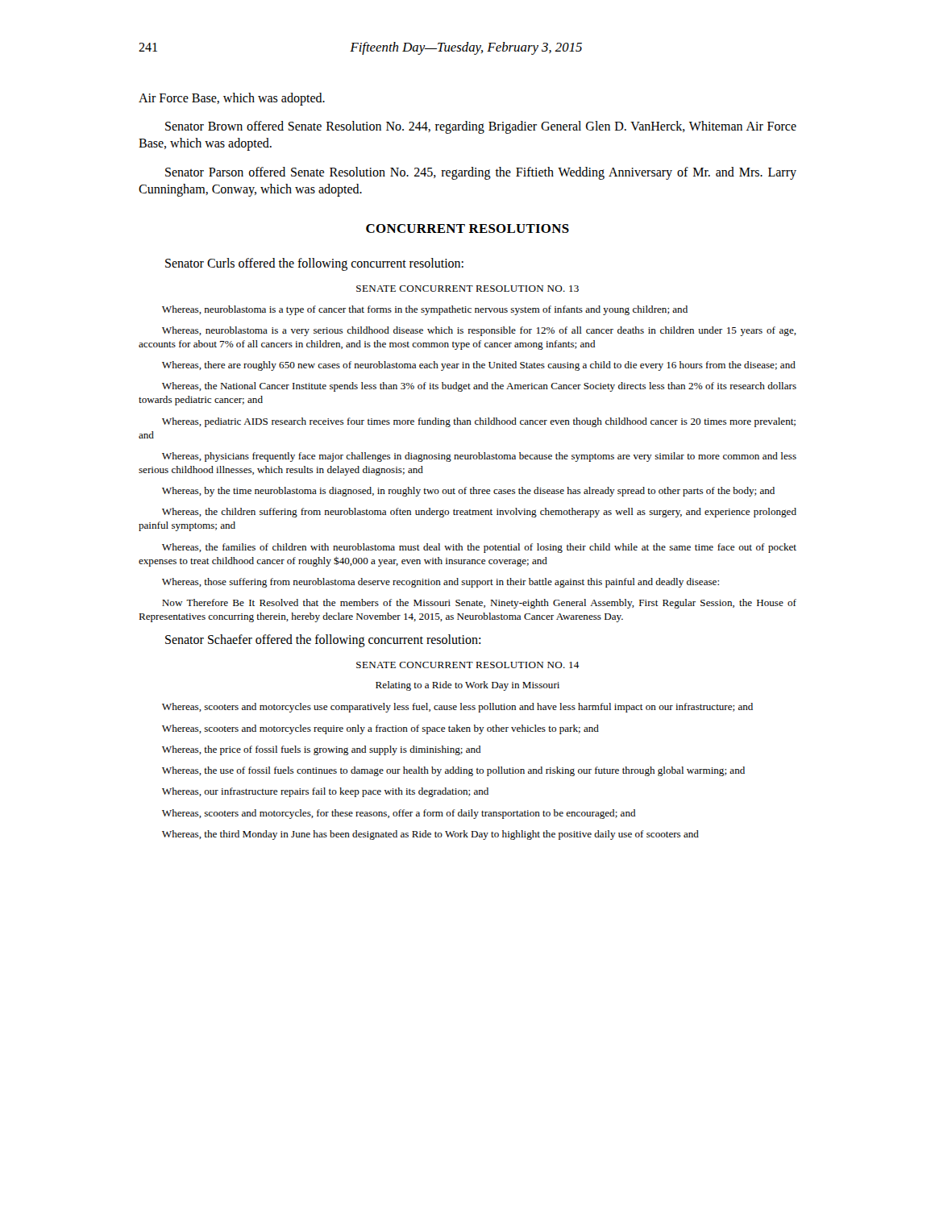241 Fifteenth Day—Tuesday, February 3, 2015
Air Force Base, which was adopted.
Senator Brown offered Senate Resolution No. 244, regarding Brigadier General Glen D. VanHerck, Whiteman Air Force Base, which was adopted.
Senator Parson offered Senate Resolution No. 245, regarding the Fiftieth Wedding Anniversary of Mr. and Mrs. Larry Cunningham, Conway, which was adopted.
CONCURRENT RESOLUTIONS
Senator Curls offered the following concurrent resolution:
SENATE CONCURRENT RESOLUTION NO. 13
Whereas, neuroblastoma is a type of cancer that forms in the sympathetic nervous system of infants and young children; and
Whereas, neuroblastoma is a very serious childhood disease which is responsible for 12% of all cancer deaths in children under 15 years of age, accounts for about 7% of all cancers in children, and is the most common type of cancer among infants; and
Whereas, there are roughly 650 new cases of neuroblastoma each year in the United States causing a child to die every 16 hours from the disease; and
Whereas, the National Cancer Institute spends less than 3% of its budget and the American Cancer Society directs less than 2% of its research dollars towards pediatric cancer; and
Whereas, pediatric AIDS research receives four times more funding than childhood cancer even though childhood cancer is 20 times more prevalent; and
Whereas, physicians frequently face major challenges in diagnosing neuroblastoma because the symptoms are very similar to more common and less serious childhood illnesses, which results in delayed diagnosis; and
Whereas, by the time neuroblastoma is diagnosed, in roughly two out of three cases the disease has already spread to other parts of the body; and
Whereas, the children suffering from neuroblastoma often undergo treatment involving chemotherapy as well as surgery, and experience prolonged painful symptoms; and
Whereas, the families of children with neuroblastoma must deal with the potential of losing their child while at the same time face out of pocket expenses to treat childhood cancer of roughly $40,000 a year, even with insurance coverage; and
Whereas, those suffering from neuroblastoma deserve recognition and support in their battle against this painful and deadly disease:
Now Therefore Be It Resolved that the members of the Missouri Senate, Ninety-eighth General Assembly, First Regular Session, the House of Representatives concurring therein, hereby declare November 14, 2015, as Neuroblastoma Cancer Awareness Day.
Senator Schaefer offered the following concurrent resolution:
SENATE CONCURRENT RESOLUTION NO. 14
Relating to a Ride to Work Day in Missouri
Whereas, scooters and motorcycles use comparatively less fuel, cause less pollution and have less harmful impact on our infrastructure; and
Whereas, scooters and motorcycles require only a fraction of space taken by other vehicles to park; and
Whereas, the price of fossil fuels is growing and supply is diminishing; and
Whereas, the use of fossil fuels continues to damage our health by adding to pollution and risking our future through global warming; and
Whereas, our infrastructure repairs fail to keep pace with its degradation; and
Whereas, scooters and motorcycles, for these reasons, offer a form of daily transportation to be encouraged; and
Whereas, the third Monday in June has been designated as Ride to Work Day to highlight the positive daily use of scooters and